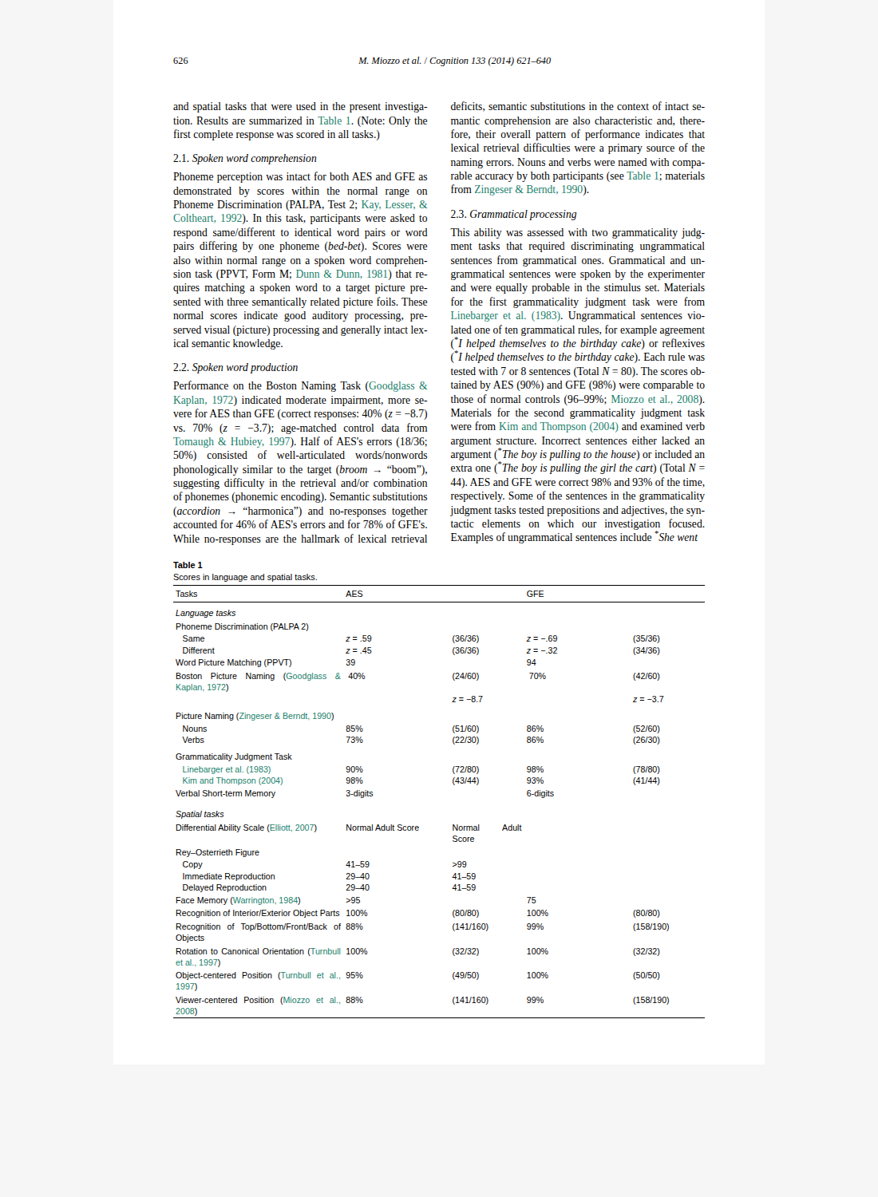626
M. Miozzo et al. / Cognition 133 (2014) 621–640
and spatial tasks that were used in the present investigation. Results are summarized in Table 1. (Note: Only the first complete response was scored in all tasks.)
2.1. Spoken word comprehension
Phoneme perception was intact for both AES and GFE as demonstrated by scores within the normal range on Phoneme Discrimination (PALPA, Test 2; Kay, Lesser, & Coltheart, 1992). In this task, participants were asked to respond same/different to identical word pairs or word pairs differing by one phoneme (bed-bet). Scores were also within normal range on a spoken word comprehension task (PPVT, Form M; Dunn & Dunn, 1981) that requires matching a spoken word to a target picture presented with three semantically related picture foils. These normal scores indicate good auditory processing, preserved visual (picture) processing and generally intact lexical semantic knowledge.
2.2. Spoken word production
Performance on the Boston Naming Task (Goodglass & Kaplan, 1972) indicated moderate impairment, more severe for AES than GFE (correct responses: 40% (z = −8.7) vs. 70% (z = −3.7); age-matched control data from Tomaugh & Hubiey, 1997). Half of AES's errors (18/36; 50%) consisted of well-articulated words/nonwords phonologically similar to the target (broom → “boom”), suggesting difficulty in the retrieval and/or combination of phonemes (phonemic encoding). Semantic substitutions (accordion → “harmonica”) and no-responses together accounted for 46% of AES's errors and for 78% of GFE's. While no-responses are the hallmark of lexical retrieval deficits, semantic substitutions in the context of intact semantic comprehension are also characteristic and, therefore, their overall pattern of performance indicates that lexical retrieval difficulties were a primary source of the naming errors. Nouns and verbs were named with comparable accuracy by both participants (see Table 1; materials from Zingeser & Berndt, 1990).
2.3. Grammatical processing
This ability was assessed with two grammaticality judgment tasks that required discriminating ungrammatical sentences from grammatical ones. Grammatical and ungrammatical sentences were spoken by the experimenter and were equally probable in the stimulus set. Materials for the first grammaticality judgment task were from Linebarger et al. (1983). Ungrammatical sentences violated one of ten grammatical rules, for example agreement (*I helped themselves to the birthday cake) or reflexives (*I helped themselves to the birthday cake). Each rule was tested with 7 or 8 sentences (Total N = 80). The scores obtained by AES (90%) and GFE (98%) were comparable to those of normal controls (96–99%; Miozzo et al., 2008). Materials for the second grammaticality judgment task were from Kim and Thompson (2004) and examined verb argument structure. Incorrect sentences either lacked an argument (*The boy is pulling to the house) or included an extra one (*The boy is pulling the girl the cart) (Total N = 44). AES and GFE were correct 98% and 93% of the time, respectively. Some of the sentences in the grammaticality judgment tasks tested prepositions and adjectives, the syntactic elements on which our investigation focused. Examples of ungrammatical sentences include *She went
Table 1 Scores in language and spatial tasks.
| Tasks | AES | | GFE | |
| --- | --- | --- | --- | --- |
| Language tasks |
| Phoneme Discrimination (PALPA 2) | | | | |
| Same | z = .59 | (36/36) | z = −.69 | (35/36) |
| Different | z = .45 | (36/36) | z = −.32 | (34/36) |
| Word Picture Matching (PPVT) | 39 | | 94 | |
| Boston Picture Naming ( Goodglass & Kaplan, 1972 ) | 40% | (24/60) | 70% | (42/60) |
| | | z = −8.7 | | z = −3.7 |
| Picture Naming ( Zingeser & Berndt, 1990 ) | | | | |
| Nouns | 85% | (51/60) | 86% | (52/60) |
| Verbs | 73% | (22/30) | 86% | (26/30) |
| Grammaticality Judgment Task | | | | |
| Linebarger et al. (1983) | 90% | (72/80) | 98% | (78/80) |
| Kim and Thompson (2004) | 98% | (43/44) | 93% | (41/44) |
| Verbal Short-term Memory | 3-digits | | 6-digits | |
| Spatial tasks |
| Differential Ability Scale ( Elliott, 2007 ) | Normal Adult Score | Normal Adult Score | | |
| Rey–Osterrieth Figure | | | | |
| Copy | 41–59 | >99 | | |
| Immediate Reproduction | 29–40 | 41–59 | | |
| Delayed Reproduction | 29–40 | 41–59 | | |
| Face Memory ( Warrington, 1984 ) | >95 | | 75 | |
| Recognition of Interior/Exterior Object Parts | 100% | (80/80) | 100% | (80/80) |
| Recognition of Top/Bottom/Front/Back of Objects | 88% | (141/160) | 99% | (158/190) |
| Rotation to Canonical Orientation ( Turnbull et al., 1997 ) | 100% | (32/32) | 100% | (32/32) |
| Object-centered Position ( Turnbull et al., 1997 ) | 95% | (49/50) | 100% | (50/50) |
| Viewer-centered Position ( Miozzo et al., 2008 ) | 88% | (141/160) | 99% | (158/190) |